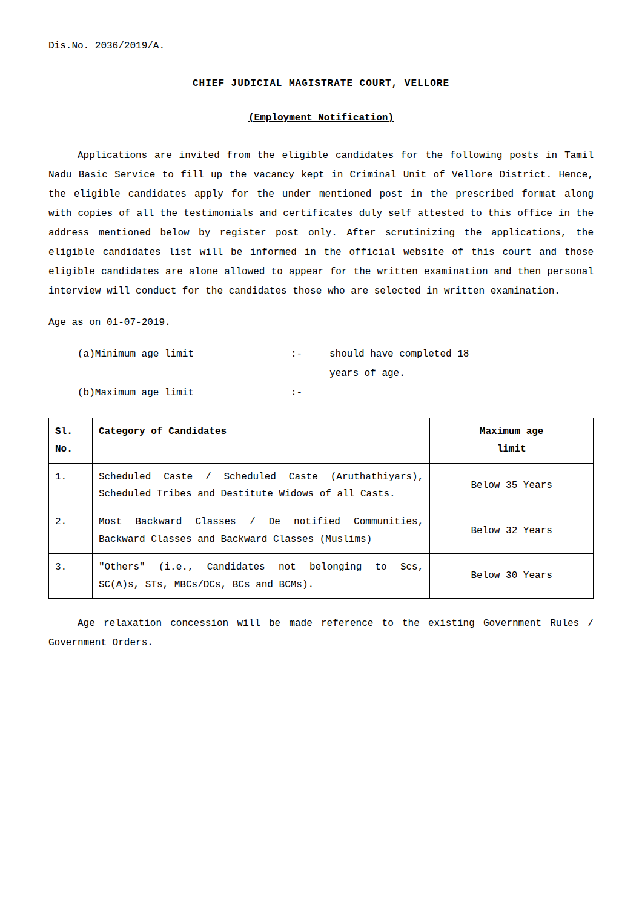Dis.No. 2036/2019/A.
CHIEF JUDICIAL MAGISTRATE COURT, VELLORE
(Employment Notification)
Applications are invited from the eligible candidates for the following posts in Tamil Nadu Basic Service to fill up the vacancy kept in Criminal Unit of Vellore District. Hence, the eligible candidates apply for the under mentioned post in the prescribed format along with copies of all the testimonials and certificates duly self attested to this office in the address mentioned below by register post only. After scrutinizing the applications, the eligible candidates list will be informed in the official website of this court and those eligible candidates are alone allowed to appear for the written examination and then personal interview will conduct for the candidates those who are selected in written examination.
Age as on 01-07-2019.
(a)Minimum age limit :- should have completed 18
years of age.
(b)Maximum age limit :-
| Sl. No. | Category of Candidates | Maximum age limit |
| --- | --- | --- |
| 1. | Scheduled Caste / Scheduled Caste (Aruthathiyars), Scheduled Tribes and Destitute Widows of all Casts. | Below 35 Years |
| 2. | Most Backward Classes / De notified Communities, Backward Classes and Backward Classes (Muslims) | Below 32 Years |
| 3. | "Others" (i.e., Candidates not belonging to Scs, SC(A)s, STs, MBCs/DCs, BCs and BCMs). | Below 30 Years |
Age relaxation concession will be made reference to the existing Government Rules / Government Orders.